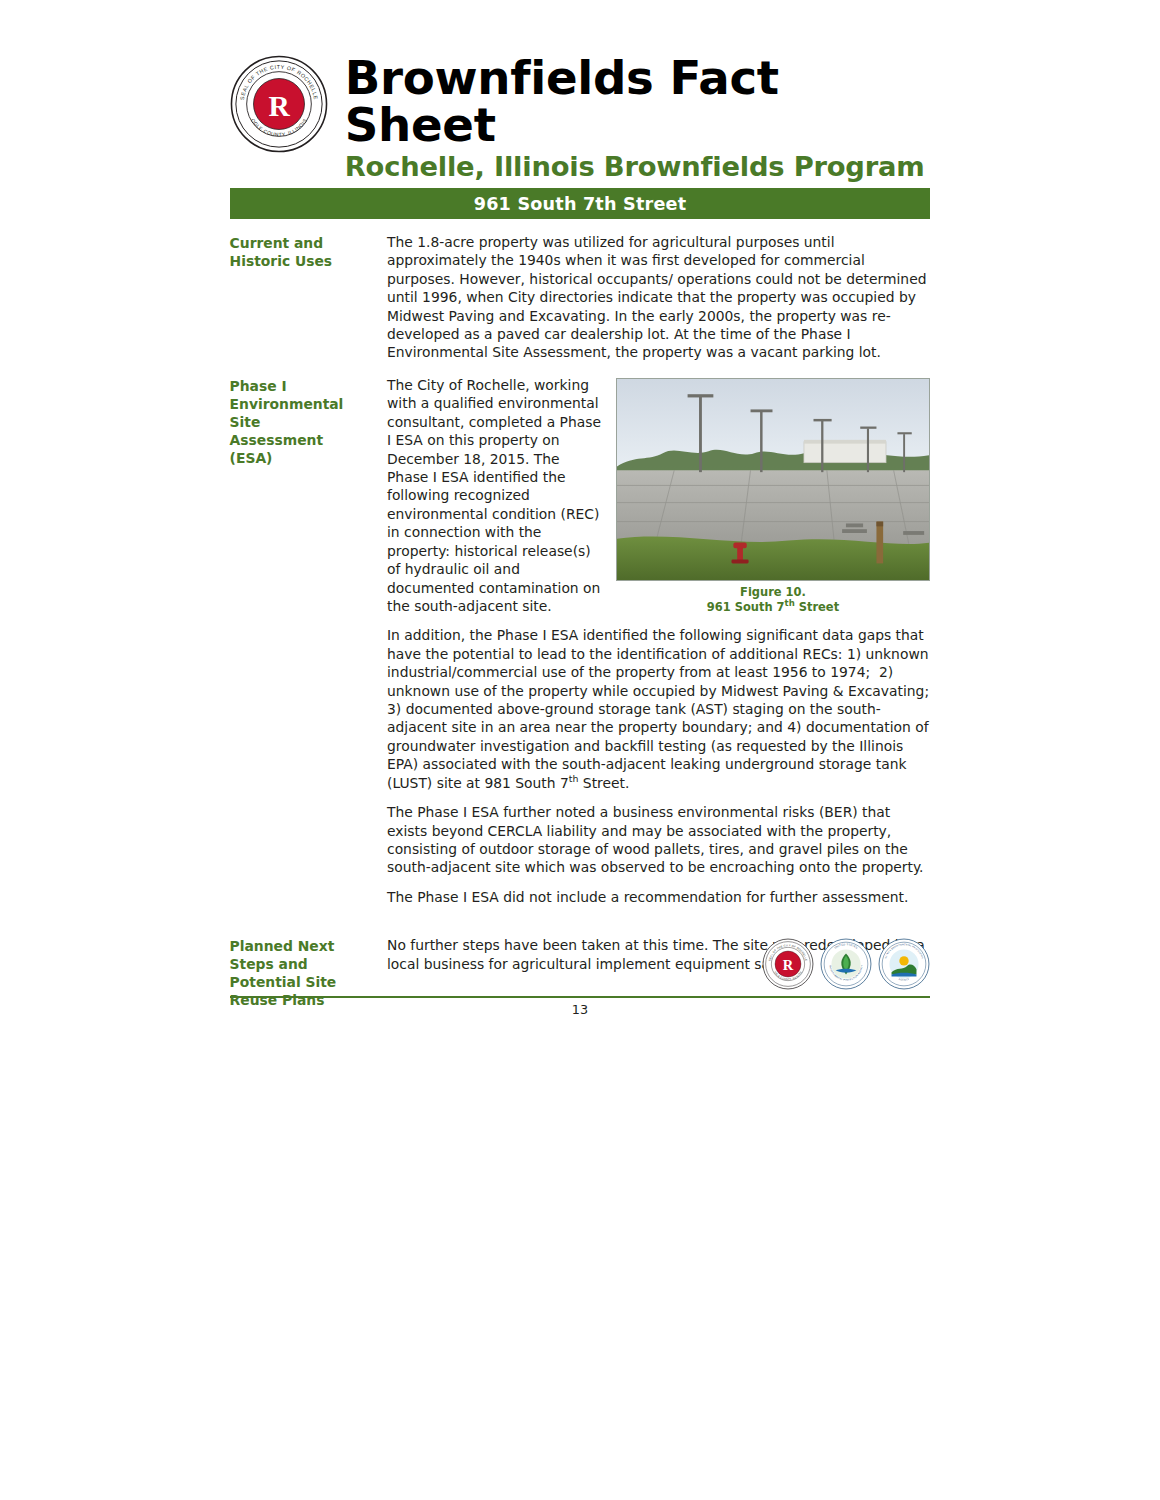SEAL OF THE CITY OF ROCHELLE OGLE COUNTY, ILLINOIS R
Brownfields Fact Sheet
Rochelle, Illinois Brownfields Program
961 South 7th Street
Current and
Historic Uses
The 1.8-acre property was utilized for agricultural purposes until approximately the 1940s when it was first developed for commercial purposes. However, historical occupants/ operations could not be determined until 1996, when City directories indicate that the property was occupied by Midwest Paving and Excavating. In the early 2000s, the property was re-developed as a paved car dealership lot. At the time of the Phase I Environmental Site Assessment, the property was a vacant parking lot.
Phase I
Environmental
Site
Assessment
(ESA)
Figure 10.
961 South 7th Street
The City of Rochelle, working with a qualified environmental consultant, completed a Phase I ESA on this property on December 18, 2015. The Phase I ESA identified the following recognized environmental condition (REC) in connection with the property: historical release(s) of hydraulic oil and documented contamination on the south-adjacent site.
In addition, the Phase I ESA identified the following significant data gaps that have the potential to lead to the identification of additional RECs: 1) unknown industrial/commercial use of the property from at least 1956 to 1974; 2) unknown use of the property while occupied by Midwest Paving & Excavating; 3) documented above-ground storage tank (AST) staging on the south-adjacent site in an area near the property boundary; and 4) documentation of groundwater investigation and backfill testing (as requested by the Illinois EPA) associated with the south-adjacent leaking underground storage tank (LUST) site at 981 South 7th Street.
The Phase I ESA further noted a business environmental risks (BER) that exists beyond CERCLA liability and may be associated with the property, consisting of outdoor storage of wood pallets, tires, and gravel piles on the south-adjacent site which was observed to be encroaching onto the property.
The Phase I ESA did not include a recommendation for further assessment.
Planned Next
Steps and
Potential Site
Reuse Plans
No further steps have been taken at this time. The site was redeveloped by a local business for agricultural implement equipment sales.
SEAL OF THE CITY OF ROCHELLE OGLE COUNTY, ILLINOIS R UNITED STATES ENVIRONMENTAL PROTECTION AGENCY ILLINOIS ENVIRONMENTAL PROTECTION AGENCY
13